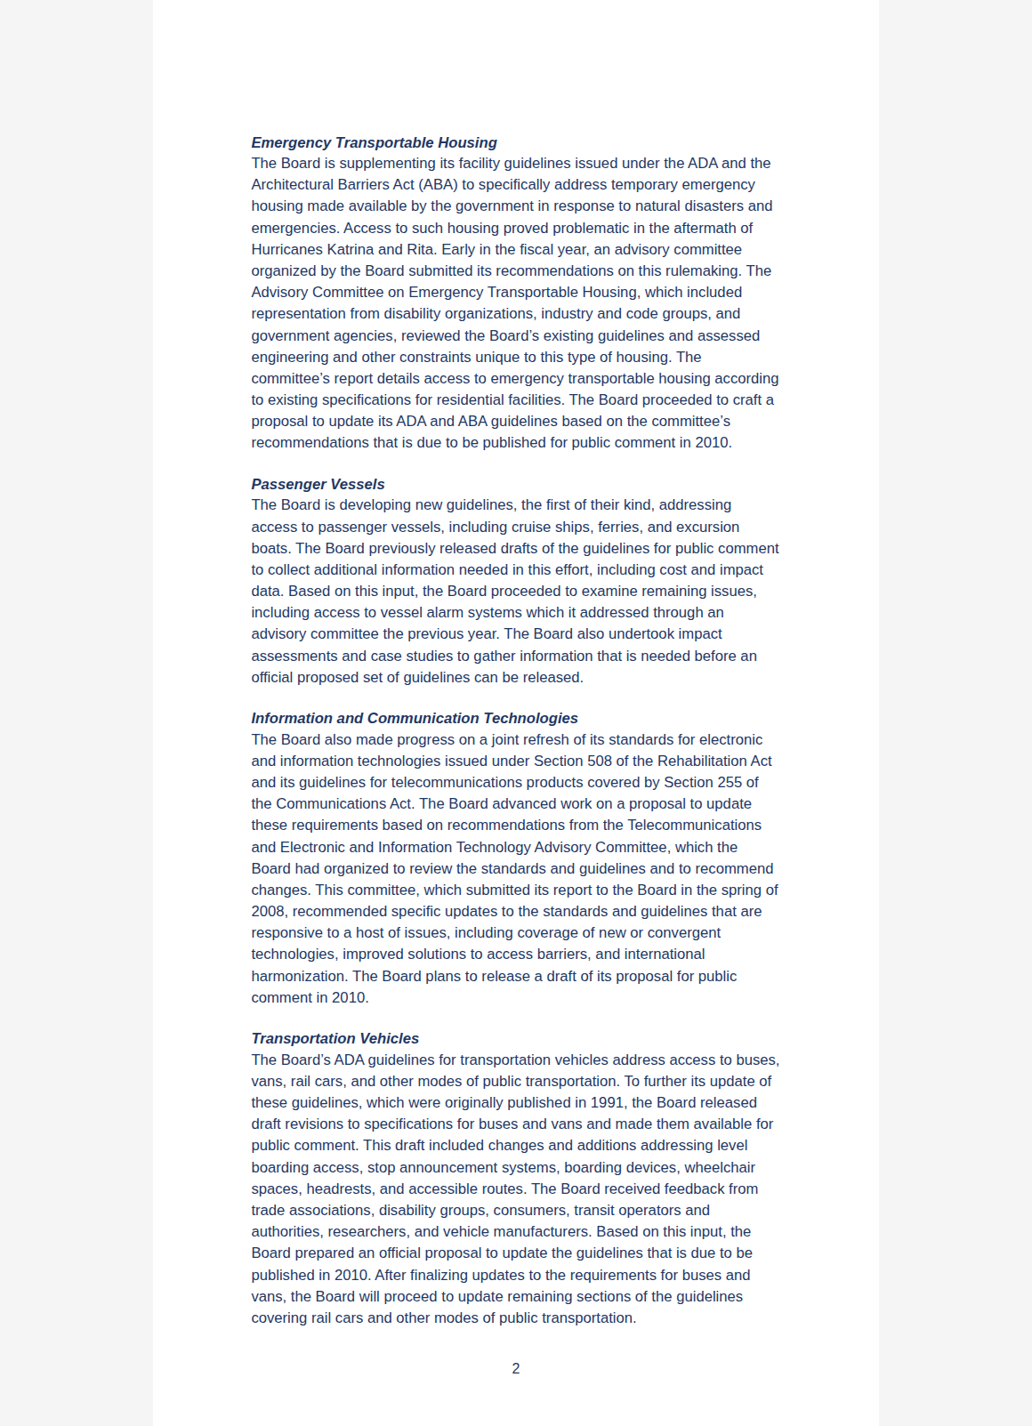Emergency Transportable Housing
The Board is supplementing its facility guidelines issued under the ADA and the Architectural Barriers Act (ABA) to specifically address temporary emergency housing made available by the government in response to natural disasters and emergencies. Access to such housing proved problematic in the aftermath of Hurricanes Katrina and Rita. Early in the fiscal year, an advisory committee organized by the Board submitted its recommendations on this rulemaking. The Advisory Committee on Emergency Transportable Housing, which included representation from disability organizations, industry and code groups, and government agencies, reviewed the Board’s existing guidelines and assessed engineering and other constraints unique to this type of housing. The committee’s report details access to emergency transportable housing according to existing specifications for residential facilities. The Board proceeded to craft a proposal to update its ADA and ABA guidelines based on the committee’s recommendations that is due to be published for public comment in 2010.
Passenger Vessels
The Board is developing new guidelines, the first of their kind, addressing access to passenger vessels, including cruise ships, ferries, and excursion boats. The Board previously released drafts of the guidelines for public comment to collect additional information needed in this effort, including cost and impact data. Based on this input, the Board proceeded to examine remaining issues, including access to vessel alarm systems which it addressed through an advisory committee the previous year. The Board also undertook impact assessments and case studies to gather information that is needed before an official proposed set of guidelines can be released.
Information and Communication Technologies
The Board also made progress on a joint refresh of its standards for electronic and information technologies issued under Section 508 of the Rehabilitation Act and its guidelines for telecommunications products covered by Section 255 of the Communications Act. The Board advanced work on a proposal to update these requirements based on recommendations from the Telecommunications and Electronic and Information Technology Advisory Committee, which the Board had organized to review the standards and guidelines and to recommend changes. This committee, which submitted its report to the Board in the spring of 2008, recommended specific updates to the standards and guidelines that are responsive to a host of issues, including coverage of new or convergent technologies, improved solutions to access barriers, and international harmonization. The Board plans to release a draft of its proposal for public comment in 2010.
Transportation Vehicles
The Board’s ADA guidelines for transportation vehicles address access to buses, vans, rail cars, and other modes of public transportation. To further its update of these guidelines, which were originally published in 1991, the Board released draft revisions to specifications for buses and vans and made them available for public comment. This draft included changes and additions addressing level boarding access, stop announcement systems, boarding devices, wheelchair spaces, headrests, and accessible routes. The Board received feedback from trade associations, disability groups, consumers, transit operators and authorities, researchers, and vehicle manufacturers. Based on this input, the Board prepared an official proposal to update the guidelines that is due to be published in 2010. After finalizing updates to the requirements for buses and vans, the Board will proceed to update remaining sections of the guidelines covering rail cars and other modes of public transportation.
2